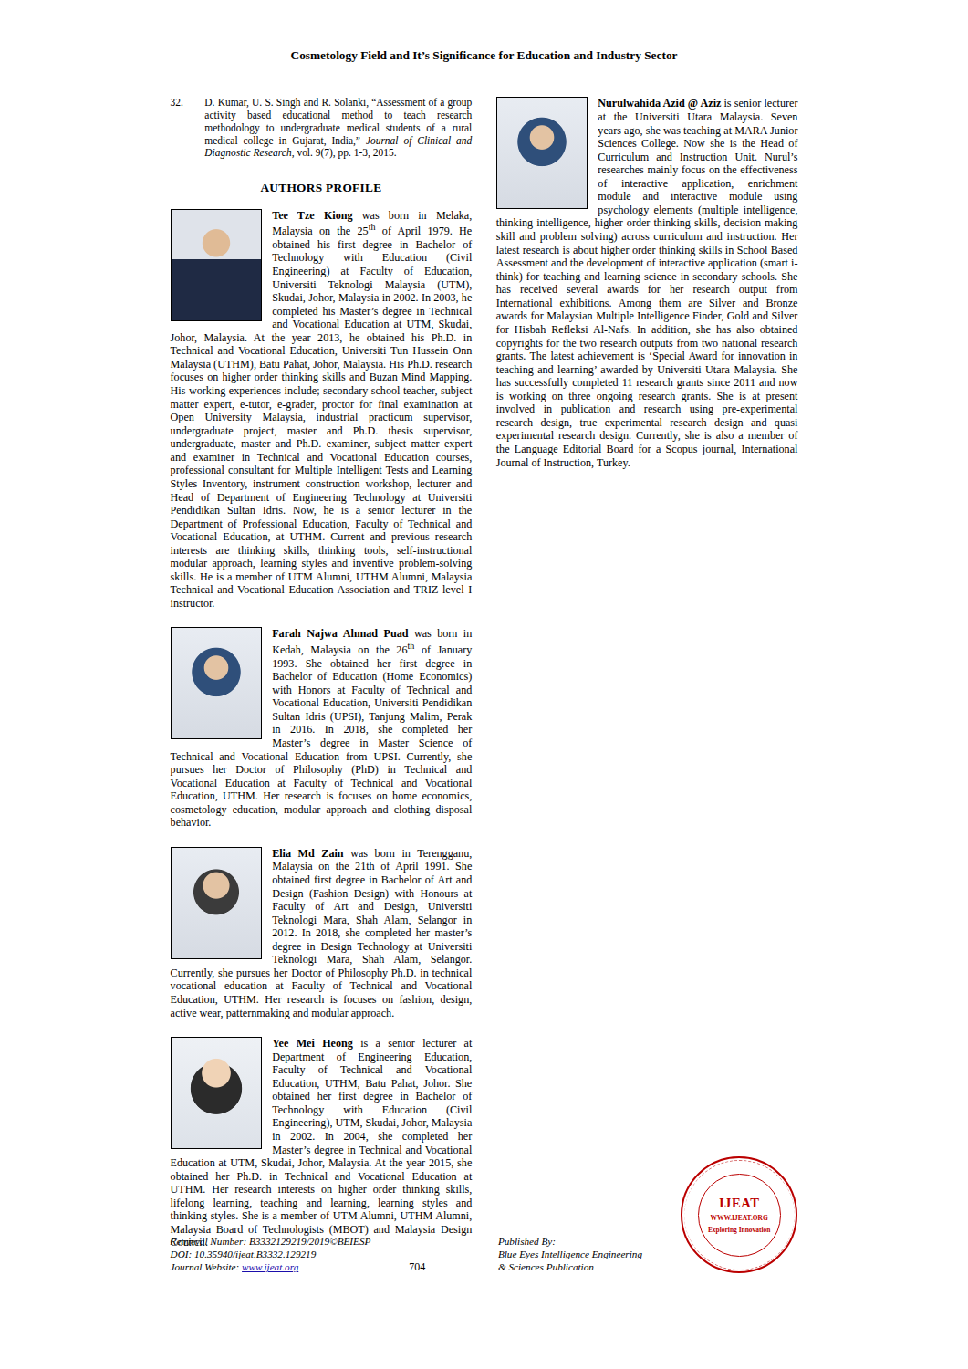Cosmetology Field and It’s Significance for Education and Industry Sector
32.
D. Kumar, U. S. Singh and R. Solanki, “Assessment of a group activity based educational method to teach research methodology to undergraduate medical students of a rural medical college in Gujarat, India,” Journal of Clinical and Diagnostic Research, vol. 9(7), pp. 1-3, 2015.
AUTHORS PROFILE
Tee Tze Kiong was born in Melaka, Malaysia on the 25th of April 1979. He obtained his first degree in Bachelor of Technology with Education (Civil Engineering) at Faculty of Education, Universiti Teknologi Malaysia (UTM), Skudai, Johor, Malaysia in 2002. In 2003, he completed his Master’s degree in Technical and Vocational Education at UTM, Skudai, Johor, Malaysia. At the year 2013, he obtained his Ph.D. in Technical and Vocational Education, Universiti Tun Hussein Onn Malaysia (UTHM), Batu Pahat, Johor, Malaysia. His Ph.D. research focuses on higher order thinking skills and Buzan Mind Mapping. His working experiences include; secondary school teacher, subject matter expert, e-tutor, e-grader, proctor for final examination at Open University Malaysia, industrial practicum supervisor, undergraduate project, master and Ph.D. thesis supervisor, undergraduate, master and Ph.D. examiner, subject matter expert and examiner in Technical and Vocational Education courses, professional consultant for Multiple Intelligent Tests and Learning Styles Inventory, instrument construction workshop, lecturer and Head of Department of Engineering Technology at Universiti Pendidikan Sultan Idris. Now, he is a senior lecturer in the Department of Professional Education, Faculty of Technical and Vocational Education, at UTHM. Current and previous research interests are thinking skills, thinking tools, self-instructional modular approach, learning styles and inventive problem-solving skills. He is a member of UTM Alumni, UTHM Alumni, Malaysia Technical and Vocational Education Association and TRIZ level I instructor.
Farah Najwa Ahmad Puad was born in Kedah, Malaysia on the 26th of January 1993. She obtained her first degree in Bachelor of Education (Home Economics) with Honors at Faculty of Technical and Vocational Education, Universiti Pendidikan Sultan Idris (UPSI), Tanjung Malim, Perak in 2016. In 2018, she completed her Master’s degree in Master Science of Technical and Vocational Education from UPSI. Currently, she pursues her Doctor of Philosophy (PhD) in Technical and Vocational Education at Faculty of Technical and Vocational Education, UTHM. Her research is focuses on home economics, cosmetology education, modular approach and clothing disposal behavior.
Elia Md Zain was born in Terengganu, Malaysia on the 21th of April 1991. She obtained first degree in Bachelor of Art and Design (Fashion Design) with Honours at Faculty of Art and Design, Universiti Teknologi Mara, Shah Alam, Selangor in 2012. In 2018, she completed her master’s degree in Design Technology at Universiti Teknologi Mara, Shah Alam, Selangor. Currently, she pursues her Doctor of Philosophy Ph.D. in technical vocational education at Faculty of Technical and Vocational Education, UTHM. Her research is focuses on fashion, design, active wear, patternmaking and modular approach.
Yee Mei Heong is a senior lecturer at Department of Engineering Education, Faculty of Technical and Vocational Education, UTHM, Batu Pahat, Johor. She obtained her first degree in Bachelor of Technology with Education (Civil Engineering), UTM, Skudai, Johor, Malaysia in 2002. In 2004, she completed her Master’s degree in Technical and Vocational Education at UTM, Skudai, Johor, Malaysia. At the year 2015, she obtained her Ph.D. in Technical and Vocational Education at UTHM. Her research interests on higher order thinking skills, lifelong learning, teaching and learning, learning styles and thinking styles. She is a member of UTM Alumni, UTHM Alumni, Malaysia Board of Technologists (MBOT) and Malaysia Design Council.
Nurulwahida Azid @ Aziz is senior lecturer at the Universiti Utara Malaysia. Seven years ago, she was teaching at MARA Junior Sciences College. Now she is the Head of Curriculum and Instruction Unit. Nurul’s researches mainly focus on the effectiveness of interactive application, enrichment module and interactive module using psychology elements (multiple intelligence, thinking intelligence, higher order thinking skills, decision making skill and problem solving) across curriculum and instruction. Her latest research is about higher order thinking skills in School Based Assessment and the development of interactive application (smart i-think) for teaching and learning science in secondary schools. She has received several awards for her research output from International exhibitions. Among them are Silver and Bronze awards for Malaysian Multiple Intelligence Finder, Gold and Silver for Hisbah Refleksi Al-Nafs. In addition, she has also obtained copyrights for the two research outputs from two national research grants. The latest achievement is ‘Special Award for innovation in teaching and learning’ awarded by Universiti Utara Malaysia. She has successfully completed 11 research grants since 2011 and now is working on three ongoing research grants. She is at present involved in publication and research using pre-experimental research design, true experimental research design and quasi experimental research design. Currently, she is also a member of the Language Editorial Board for a Scopus journal, International Journal of Instruction, Turkey.
Retrieval Number: B3332129219/2019©BEIESP
DOI: 10.35940/ijeat.B3332.129219
Journal Website: www.ijeat.org
704
Published By:
Blue Eyes Intelligence Engineering
& Sciences Publication
IJEAT
WWW.IJEAT.ORG
Exploring Innovation